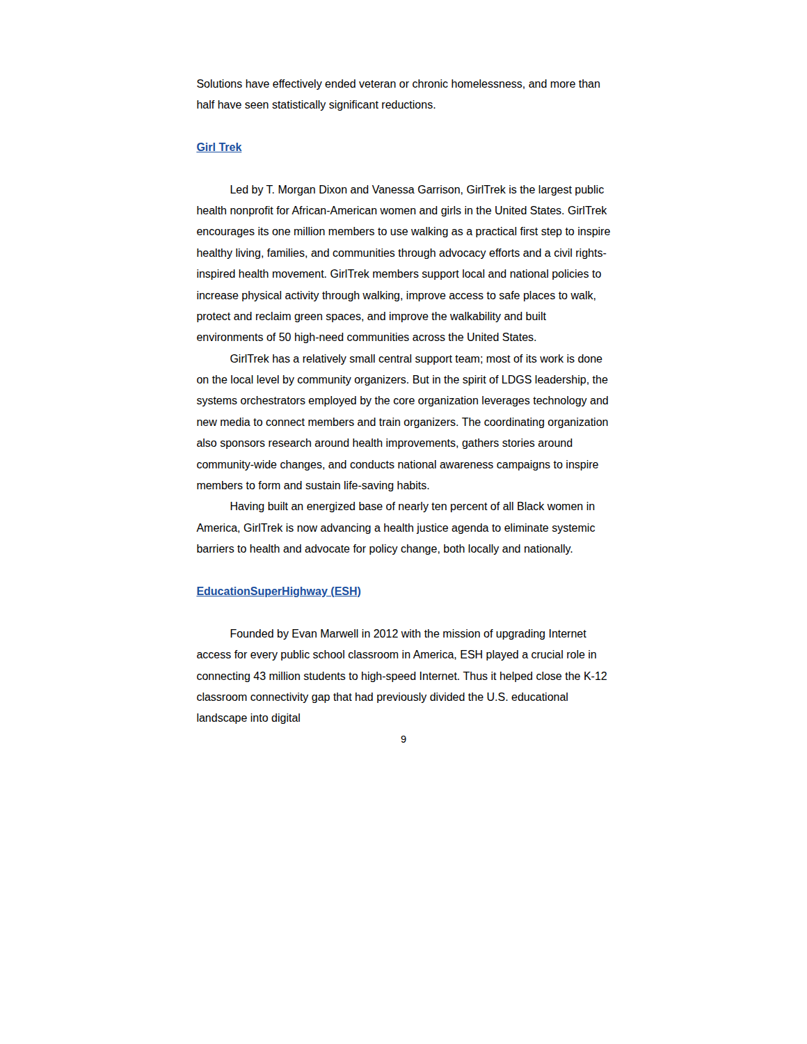Solutions have effectively ended veteran or chronic homelessness, and more than half have seen statistically significant reductions.
Girl Trek
Led by T. Morgan Dixon and Vanessa Garrison, GirlTrek is the largest public health nonprofit for African-American women and girls in the United States. GirlTrek encourages its one million members to use walking as a practical first step to inspire healthy living, families, and communities through advocacy efforts and a civil rights-inspired health movement. GirlTrek members support local and national policies to increase physical activity through walking, improve access to safe places to walk, protect and reclaim green spaces, and improve the walkability and built environments of 50 high-need communities across the United States.
GirlTrek has a relatively small central support team; most of its work is done on the local level by community organizers. But in the spirit of LDGS leadership, the systems orchestrators employed by the core organization leverages technology and new media to connect members and train organizers. The coordinating organization also sponsors research around health improvements, gathers stories around community-wide changes, and conducts national awareness campaigns to inspire members to form and sustain life-saving habits.
Having built an energized base of nearly ten percent of all Black women in America, GirlTrek is now advancing a health justice agenda to eliminate systemic barriers to health and advocate for policy change, both locally and nationally.
EducationSuperHighway (ESH)
Founded by Evan Marwell in 2012 with the mission of upgrading Internet access for every public school classroom in America, ESH played a crucial role in connecting 43 million students to high-speed Internet. Thus it helped close the K-12 classroom connectivity gap that had previously divided the U.S. educational landscape into digital
9